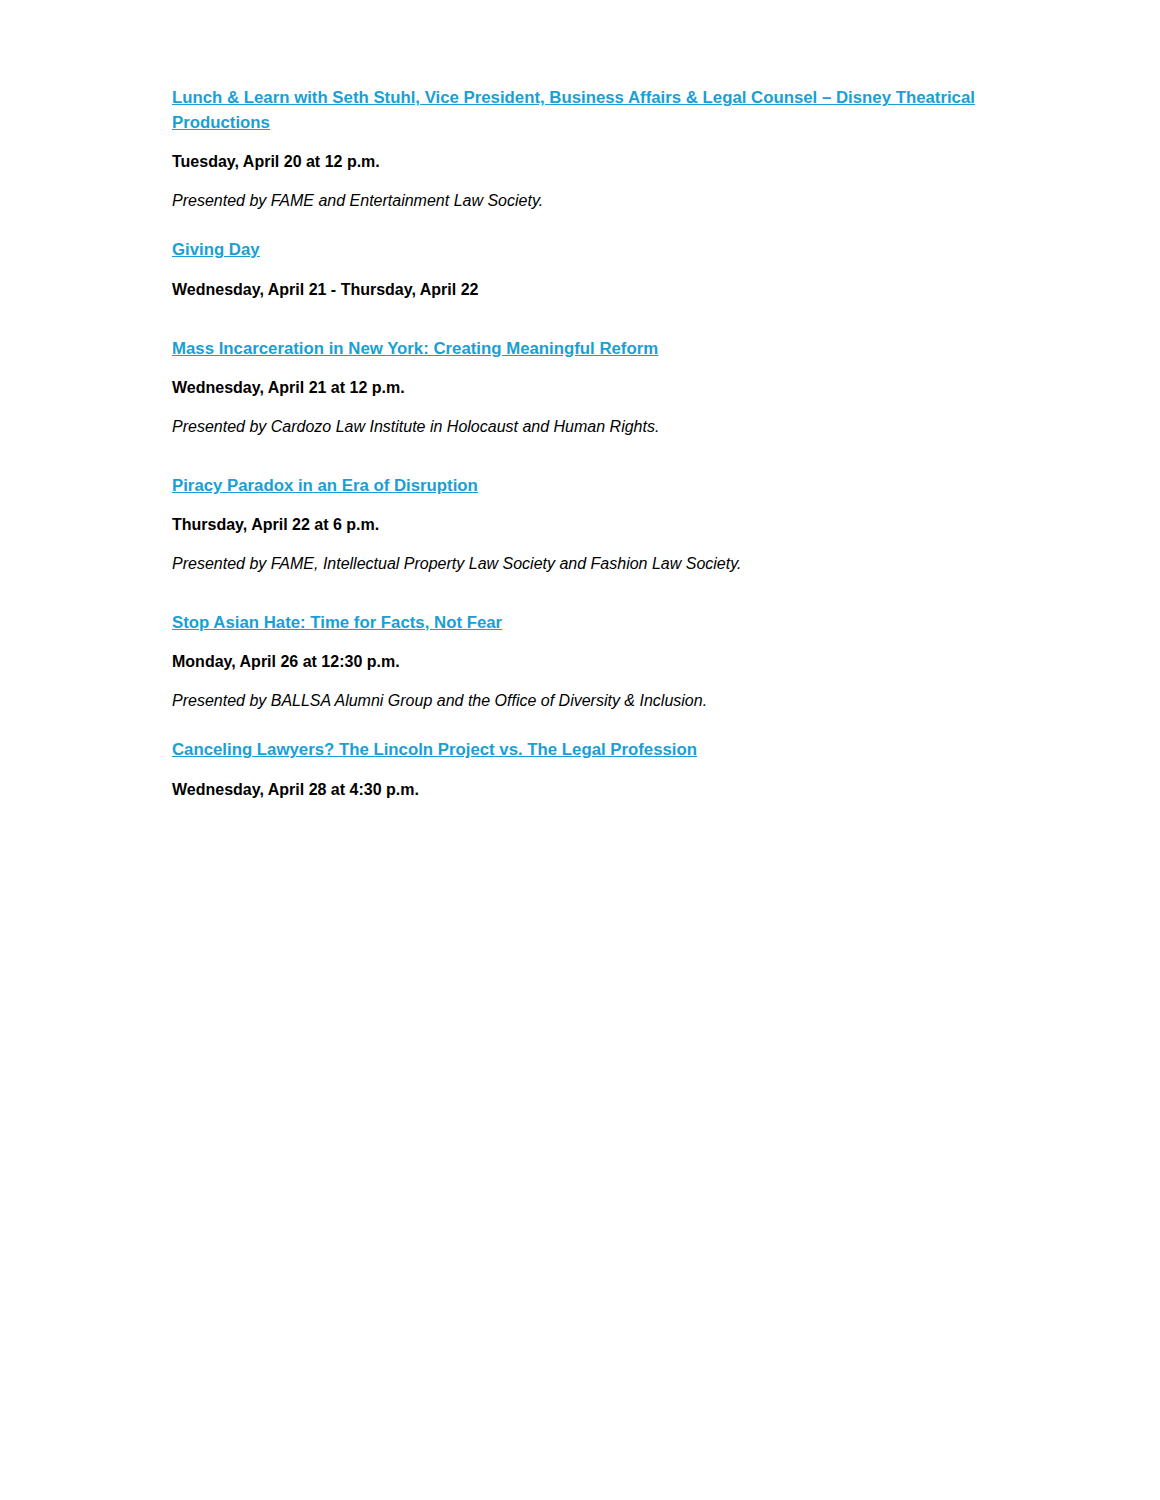Lunch & Learn with Seth Stuhl, Vice President, Business Affairs & Legal Counsel – Disney Theatrical Productions
Tuesday, April 20 at 12 p.m.
Presented by FAME and Entertainment Law Society.
Giving Day
Wednesday, April 21 - Thursday, April 22
Mass Incarceration in New York: Creating Meaningful Reform
Wednesday, April 21 at 12 p.m.
Presented by Cardozo Law Institute in Holocaust and Human Rights.
Piracy Paradox in an Era of Disruption
Thursday, April 22 at 6 p.m.
Presented by FAME, Intellectual Property Law Society and Fashion Law Society.
Stop Asian Hate: Time for Facts, Not Fear
Monday, April 26 at 12:30 p.m.
Presented by BALLSA Alumni Group and the Office of Diversity & Inclusion.
Canceling Lawyers? The Lincoln Project vs. The Legal Profession
Wednesday, April 28 at 4:30 p.m.